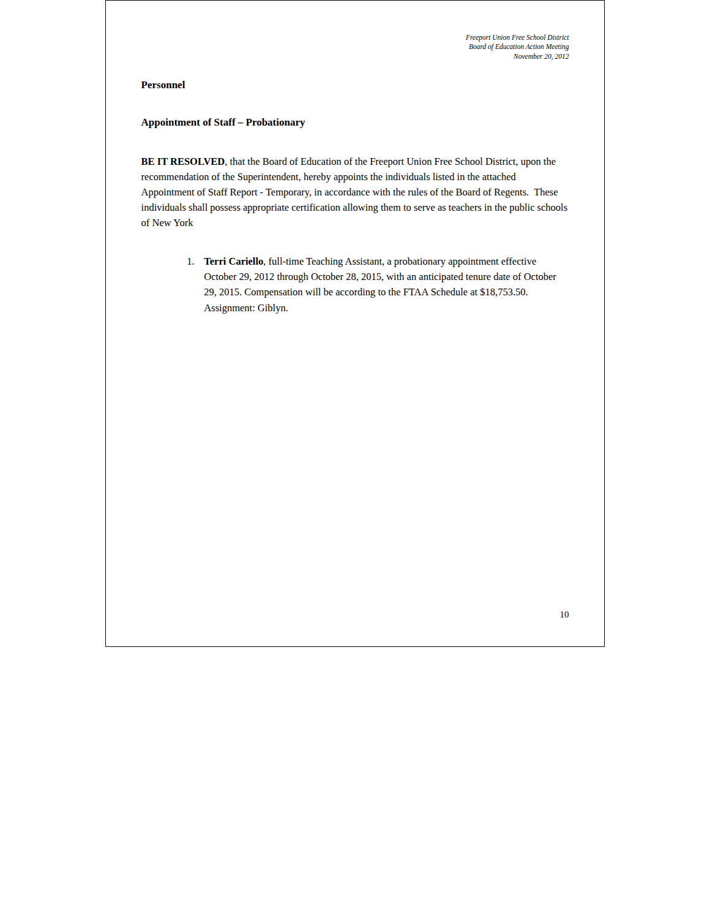Freeport Union Free School District
Board of Education Action Meeting
November 20, 2012
Personnel
Appointment of Staff – Probationary
BE IT RESOLVED, that the Board of Education of the Freeport Union Free School District, upon the recommendation of the Superintendent, hereby appoints the individuals listed in the attached Appointment of Staff Report - Temporary, in accordance with the rules of the Board of Regents. These individuals shall possess appropriate certification allowing them to serve as teachers in the public schools of New York
Terri Cariello, full-time Teaching Assistant, a probationary appointment effective October 29, 2012 through October 28, 2015, with an anticipated tenure date of October 29, 2015. Compensation will be according to the FTAA Schedule at $18,753.50. Assignment: Giblyn.
10